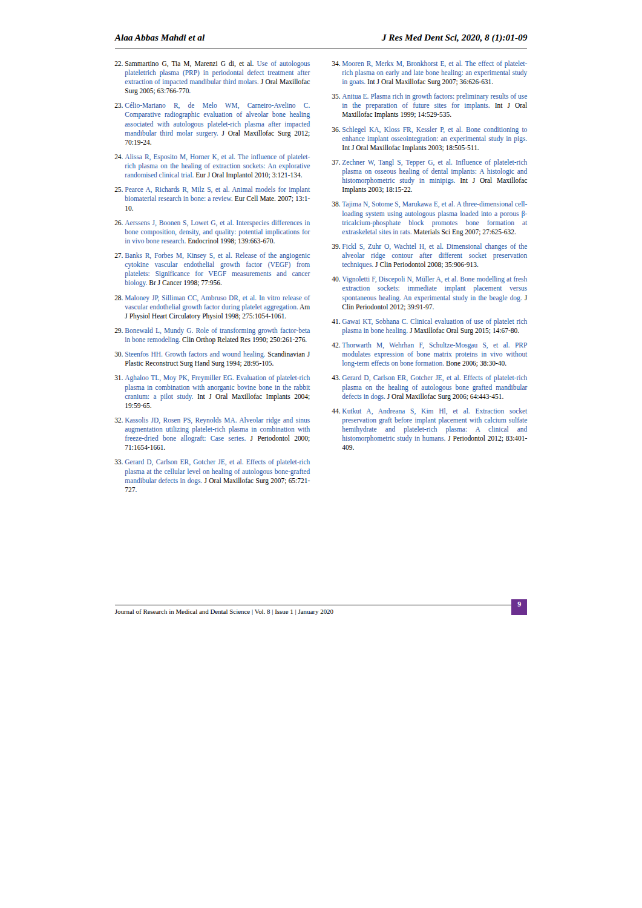Alaa Abbas Mahdi et al
J Res Med Dent Sci, 2020, 8 (1):01-09
Sammartino G, Tia M, Marenzi G di, et al. Use of autologous plateletrich plasma (PRP) in periodontal defect treatment after extraction of impacted mandibular third molars. J Oral Maxillofac Surg 2005; 63:766-770.
Célio-Mariano R, de Melo WM, Carneiro-Avelino C. Comparative radiographic evaluation of alveolar bone healing associated with autologous platelet-rich plasma after impacted mandibular third molar surgery. J Oral Maxillofac Surg 2012; 70:19-24.
Alissa R, Esposito M, Horner K, et al. The influence of platelet-rich plasma on the healing of extraction sockets: An explorative randomised clinical trial. Eur J Oral Implantol 2010; 3:121-134.
Pearce A, Richards R, Milz S, et al. Animal models for implant biomaterial research in bone: a review. Eur Cell Mate. 2007; 13:1-10.
Aerssens J, Boonen S, Lowet G, et al. Interspecies differences in bone composition, density, and quality: potential implications for in vivo bone research. Endocrinol 1998; 139:663-670.
Banks R, Forbes M, Kinsey S, et al. Release of the angiogenic cytokine vascular endothelial growth factor (VEGF) from platelets: Significance for VEGF measurements and cancer biology. Br J Cancer 1998; 77:956.
Maloney JP, Silliman CC, Ambruso DR, et al. In vitro release of vascular endothelial growth factor during platelet aggregation. Am J Physiol Heart Circulatory Physiol 1998; 275:1054-1061.
Bonewald L, Mundy G. Role of transforming growth factor-beta in bone remodeling. Clin Orthop Related Res 1990; 250:261-276.
Steenfos HH. Growth factors and wound healing. Scandinavian J Plastic Reconstruct Surg Hand Surg 1994; 28:95-105.
Aghaloo TL, Moy PK, Freymiller EG. Evaluation of platelet-rich plasma in combination with anorganic bovine bone in the rabbit cranium: a pilot study. Int J Oral Maxillofac Implants 2004; 19:59-65.
Kassolis JD, Rosen PS, Reynolds MA. Alveolar ridge and sinus augmentation utilizing platelet-rich plasma in combination with freeze-dried bone allograft: Case series. J Periodontol 2000; 71:1654-1661.
Gerard D, Carlson ER, Gotcher JE, et al. Effects of platelet-rich plasma at the cellular level on healing of autologous bone-grafted mandibular defects in dogs. J Oral Maxillofac Surg 2007; 65:721-727.
Mooren R, Merkx M, Bronkhorst E, et al. The effect of platelet-rich plasma on early and late bone healing: an experimental study in goats. Int J Oral Maxillofac Surg 2007; 36:626-631.
Anitua E. Plasma rich in growth factors: preliminary results of use in the preparation of future sites for implants. Int J Oral Maxillofac Implants 1999; 14:529-535.
Schlegel KA, Kloss FR, Kessler P, et al. Bone conditioning to enhance implant osseointegration: an experimental study in pigs. Int J Oral Maxillofac Implants 2003; 18:505-511.
Zechner W, Tangl S, Tepper G, et al. Influence of platelet-rich plasma on osseous healing of dental implants: A histologic and histomorphometric study in minipigs. Int J Oral Maxillofac Implants 2003; 18:15-22.
Tajima N, Sotome S, Marukawa E, et al. A three-dimensional cell-loading system using autologous plasma loaded into a porous β-tricalcium-phosphate block promotes bone formation at extraskeletal sites in rats. Materials Sci Eng 2007; 27:625-632.
Fickl S, Zuhr O, Wachtel H, et al. Dimensional changes of the alveolar ridge contour after different socket preservation techniques. J Clin Periodontol 2008; 35:906-913.
Vignoletti F, Discepoli N, Müller A, et al. Bone modelling at fresh extraction sockets: immediate implant placement versus spontaneous healing. An experimental study in the beagle dog. J Clin Periodontol 2012; 39:91-97.
Gawai KT, Sobhana C. Clinical evaluation of use of platelet rich plasma in bone healing. J Maxillofac Oral Surg 2015; 14:67-80.
Thorwarth M, Wehrhan F, Schultze-Mosgau S, et al. PRP modulates expression of bone matrix proteins in vivo without long-term effects on bone formation. Bone 2006; 38:30-40.
Gerard D, Carlson ER, Gotcher JE, et al. Effects of platelet-rich plasma on the healing of autologous bone grafted mandibular defects in dogs. J Oral Maxillofac Surg 2006; 64:443-451.
Kutkut A, Andreana S, Kim Hl, et al. Extraction socket preservation graft before implant placement with calcium sulfate hemihydrate and platelet-rich plasma: A clinical and histomorphometric study in humans. J Periodontol 2012; 83:401-409.
Journal of Research in Medical and Dental Science | Vol. 8 | Issue 1 | January 2020
9